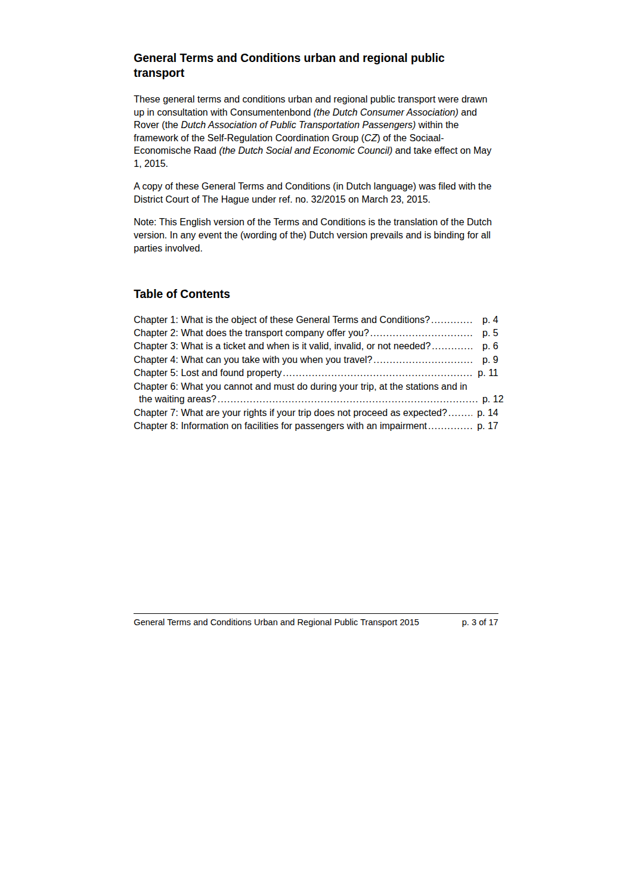General Terms and Conditions urban and regional public transport
These general terms and conditions urban and regional public transport were drawn up in consultation with Consumentenbond (the Dutch Consumer Association) and Rover (the Dutch Association of Public Transportation Passengers) within the framework of the Self-Regulation Coordination Group (CZ) of the Sociaal-Economische Raad (the Dutch Social and Economic Council) and take effect on May 1, 2015.
A copy of these General Terms and Conditions (in Dutch language) was filed with the District Court of The Hague under ref. no. 32/2015 on March 23, 2015.
Note: This English version of the Terms and Conditions is the translation of the Dutch version. In any event the (wording of the) Dutch version prevails and is binding for all parties involved.
Table of Contents
Chapter 1: What is the object of these General Terms and Conditions? ....................................... p. 4
Chapter 2: What does the transport company offer you? ............................................................. p. 5
Chapter 3: What is a ticket and when is it valid, invalid, or not needed? ....................................... p. 6
Chapter 4: What can you take with you when you travel? ............................................................ p. 9
Chapter 5: Lost and found property .................................................................................................. p. 11
Chapter 6: What you cannot and must do during your trip, at the stations and in
the waiting areas? ....................................................................................................................... p. 12
Chapter 7: What are your rights if your trip does not proceed as expected? ................................ p. 14
Chapter 8: Information on facilities for passengers with an impairment ......................................... p. 17
General Terms and Conditions Urban and Regional Public Transport 2015 p. 3 of 17